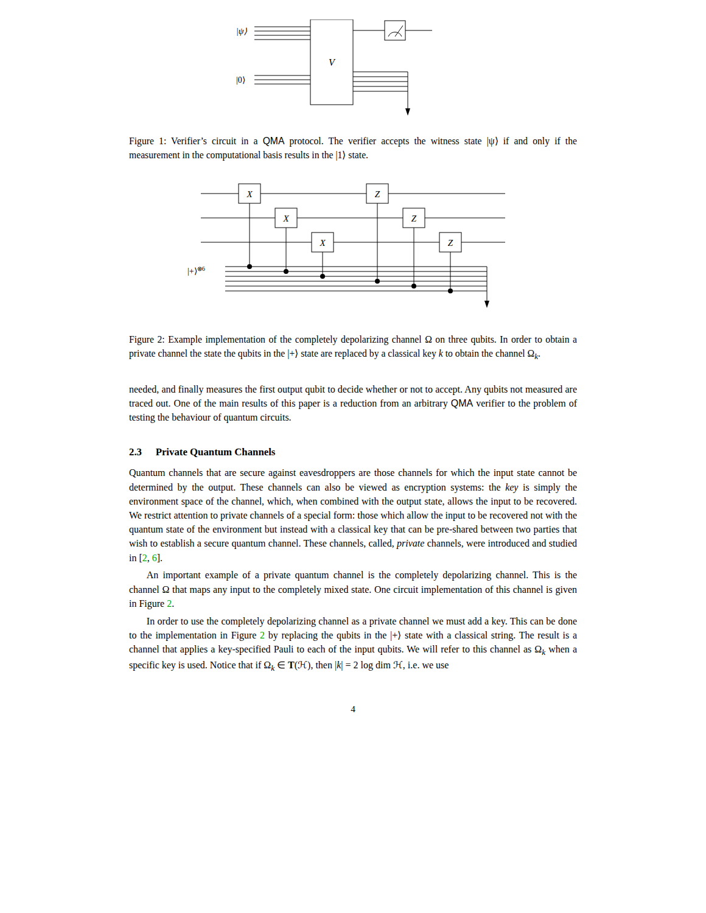|ψ⟩ |0⟩ V
Figure 1: Verifier’s circuit in a QMA protocol. The verifier accepts the witness state |ψ⟩ if and only if the measurement in the computational basis results in the |1⟩ state.
|+⟩⊗6 X X X Z Z Z
Figure 2: Example implementation of the completely depolarizing channel Ω on three qubits. In order to obtain a private channel the state the qubits in the |+⟩ state are replaced by a classical key k to obtain the channel Ωk.
needed, and finally measures the first output qubit to decide whether or not to accept. Any qubits not measured are traced out. One of the main results of this paper is a reduction from an arbitrary QMA verifier to the problem of testing the behaviour of quantum circuits.
2.3 Private Quantum Channels
Quantum channels that are secure against eavesdroppers are those channels for which the input state cannot be determined by the output. These channels can also be viewed as encryption systems: the key is simply the environment space of the channel, which, when combined with the output state, allows the input to be recovered. We restrict attention to private channels of a special form: those which allow the input to be recovered not with the quantum state of the environment but instead with a classical key that can be pre-shared between two parties that wish to establish a secure quantum channel. These channels, called, private channels, were introduced and studied in [2, 6].
An important example of a private quantum channel is the completely depolarizing channel. This is the channel Ω that maps any input to the completely mixed state. One circuit implementation of this channel is given in Figure 2.
In order to use the completely depolarizing channel as a private channel we must add a key. This can be done to the implementation in Figure 2 by replacing the qubits in the |+⟩ state with a classical string. The result is a channel that applies a key-specified Pauli to each of the input qubits. We will refer to this channel as Ωk when a specific key is used. Notice that if Ωk ∈ T(ℋ), then |k| = 2 log dim ℋ, i.e. we use
4